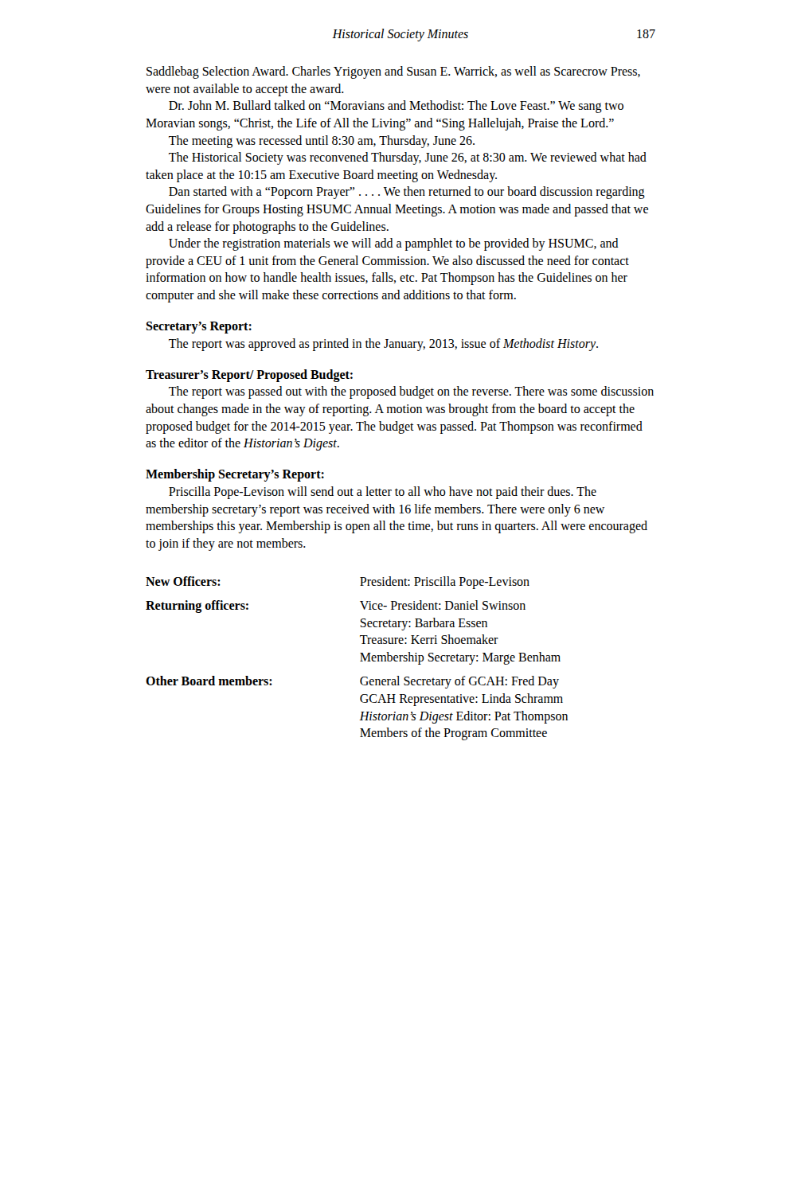Historical Society Minutes 187
Saddlebag Selection Award. Charles Yrigoyen and Susan E. Warrick, as well as Scarecrow Press, were not available to accept the award.
Dr. John M. Bullard talked on “Moravians and Methodist: The Love Feast.” We sang two Moravian songs, “Christ, the Life of All the Living” and “Sing Hallelujah, Praise the Lord.”
The meeting was recessed until 8:30 am, Thursday, June 26.
The Historical Society was reconvened Thursday, June 26, at 8:30 am. We reviewed what had taken place at the 10:15 am Executive Board meeting on Wednesday.
Dan started with a “Popcorn Prayer” . . . . We then returned to our board discussion regarding Guidelines for Groups Hosting HSUMC Annual Meetings. A motion was made and passed that we add a release for photographs to the Guidelines.
Under the registration materials we will add a pamphlet to be provided by HSUMC, and provide a CEU of 1 unit from the General Commission. We also discussed the need for contact information on how to handle health issues, falls, etc. Pat Thompson has the Guidelines on her computer and she will make these corrections and additions to that form.
Secretary’s Report:
The report was approved as printed in the January, 2013, issue of Methodist History.
Treasurer’s Report/ Proposed Budget:
The report was passed out with the proposed budget on the reverse. There was some discussion about changes made in the way of reporting. A motion was brought from the board to accept the proposed budget for the 2014-2015 year. The budget was passed. Pat Thompson was reconfirmed as the editor of the Historian’s Digest.
Membership Secretary’s Report:
Priscilla Pope-Levison will send out a letter to all who have not paid their dues. The membership secretary’s report was received with 16 life members. There were only 6 new memberships this year. Membership is open all the time, but runs in quarters. All were encouraged to join if they are not members.
| New Officers: | President: Priscilla Pope-Levison |
| Returning officers: | Vice- President: Daniel Swinson Secretary: Barbara Essen Treasure: Kerri Shoemaker Membership Secretary: Marge Benham |
| Other Board members: | General Secretary of GCAH: Fred Day GCAH Representative: Linda Schramm Historian’s Digest Editor: Pat Thompson Members of the Program Committee |